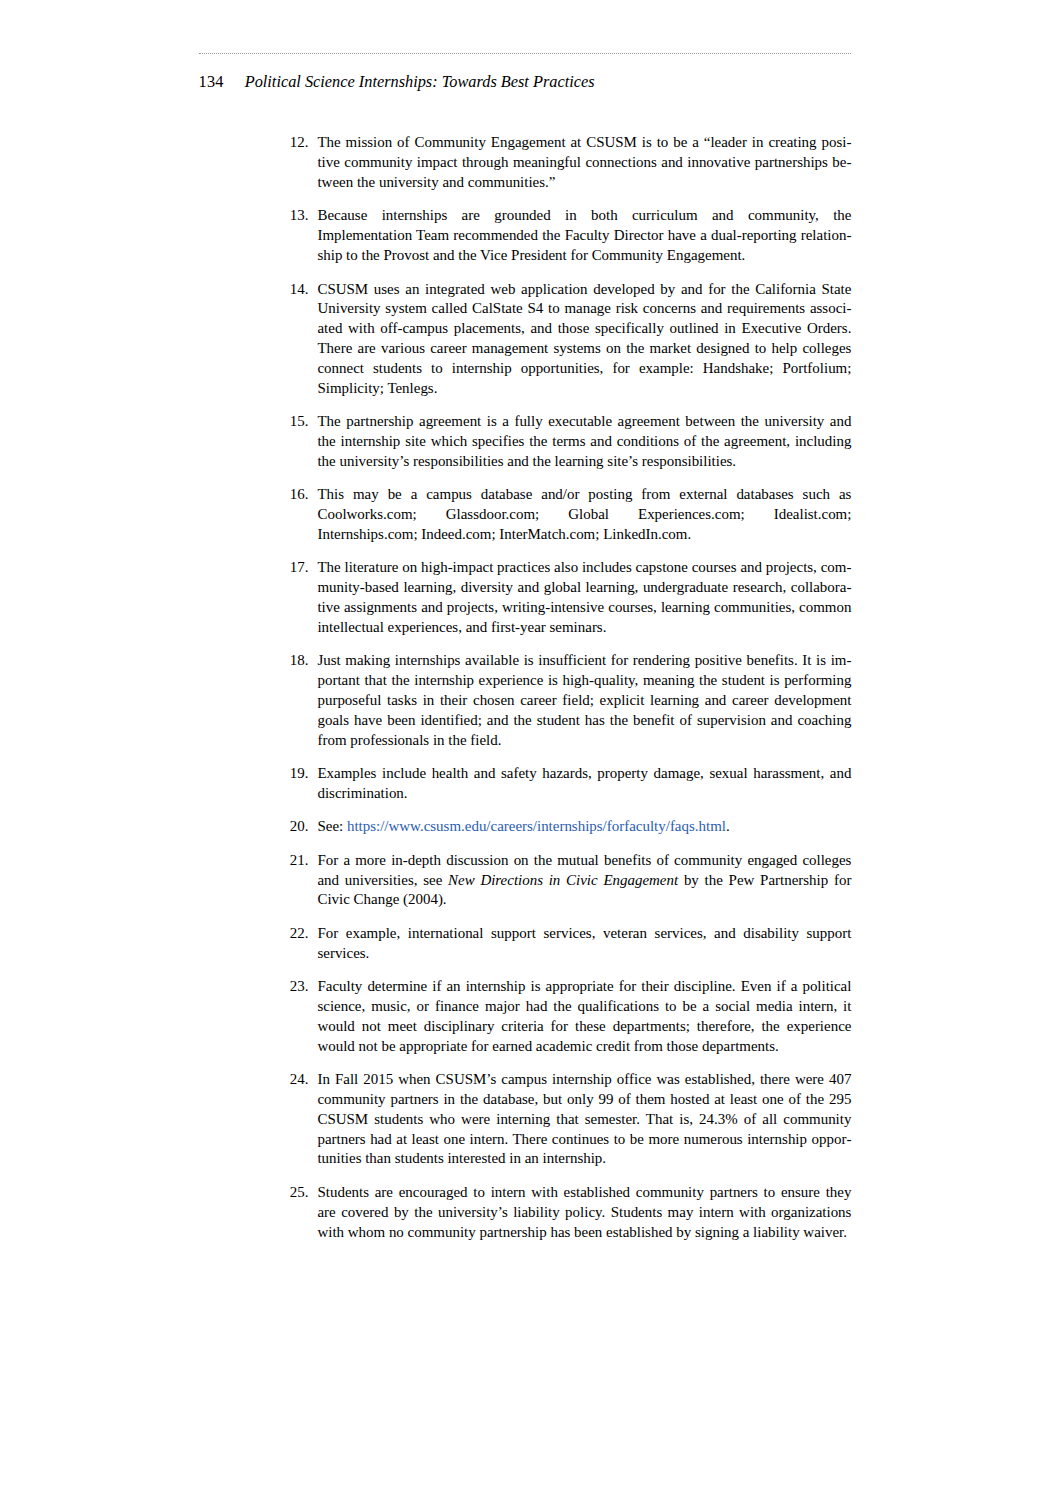134 Political Science Internships: Towards Best Practices
The mission of Community Engagement at CSUSM is to be a “leader in creating positive community impact through meaningful connections and innovative partnerships between the university and communities.”
Because internships are grounded in both curriculum and community, the Implementation Team recommended the Faculty Director have a dual-reporting relationship to the Provost and the Vice President for Community Engagement.
CSUSM uses an integrated web application developed by and for the California State University system called CalState S4 to manage risk concerns and requirements associated with off-campus placements, and those specifically outlined in Executive Orders. There are various career management systems on the market designed to help colleges connect students to internship opportunities, for example: Handshake; Portfolium; Simplicity; Tenlegs.
The partnership agreement is a fully executable agreement between the university and the internship site which specifies the terms and conditions of the agreement, including the university’s responsibilities and the learning site’s responsibilities.
This may be a campus database and/or posting from external databases such as Coolworks.com; Glassdoor.com; Global Experiences.com; Idealist.com; Internships.com; Indeed.com; InterMatch.com; LinkedIn.com.
The literature on high-impact practices also includes capstone courses and projects, community-based learning, diversity and global learning, undergraduate research, collaborative assignments and projects, writing-intensive courses, learning communities, common intellectual experiences, and first-year seminars.
Just making internships available is insufficient for rendering positive benefits. It is important that the internship experience is high-quality, meaning the student is performing purposeful tasks in their chosen career field; explicit learning and career development goals have been identified; and the student has the benefit of supervision and coaching from professionals in the field.
Examples include health and safety hazards, property damage, sexual harassment, and discrimination.
See: https://www.csusm.edu/careers/internships/forfaculty/faqs.html.
For a more in-depth discussion on the mutual benefits of community engaged colleges and universities, see New Directions in Civic Engagement by the Pew Partnership for Civic Change (2004).
For example, international support services, veteran services, and disability support services.
Faculty determine if an internship is appropriate for their discipline. Even if a political science, music, or finance major had the qualifications to be a social media intern, it would not meet disciplinary criteria for these departments; therefore, the experience would not be appropriate for earned academic credit from those departments.
In Fall 2015 when CSUSM’s campus internship office was established, there were 407 community partners in the database, but only 99 of them hosted at least one of the 295 CSUSM students who were interning that semester. That is, 24.3% of all community partners had at least one intern. There continues to be more numerous internship opportunities than students interested in an internship.
Students are encouraged to intern with established community partners to ensure they are covered by the university’s liability policy. Students may intern with organizations with whom no community partnership has been established by signing a liability waiver.